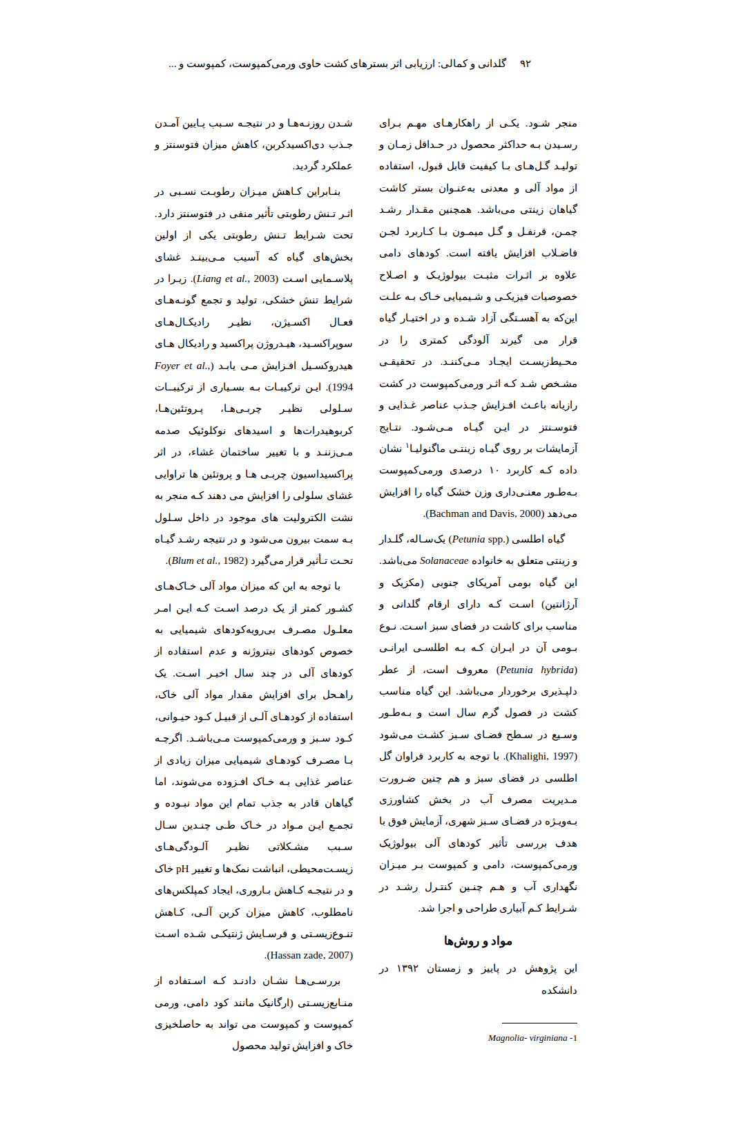۹۲
گلدانی و کمالی: ارزیابی اثر بسترهای کشت حاوی ورمی‌کمپوست، کمپوست و ...
شـدن روزنـه‌هـا و در نتیجـه سـبب پـایین آمـدن جـذب دی‌اکسیدکربن، کاهش میزان فتوسنتز و عملکرد گردید.
بنـابراین کـاهش میـزان رطوبـت نسـبی در اثـر تـنش رطوبتی تأثیر منفی در فتوسنتز دارد. تحت شـرایط تـنش رطوبتی یکی از اولین بخش‌های گیاه که آسیب مـی‌بینـد غشای پلاسـمایی اسـت (Liang et al., 2003). زیـرا در شرایط تنش خشکی، تولید و تجمع گونـه‌هـای فعـال اکسـیژن، نظیـر رادیکـال‌هـای سوپراکسـید، هیـدروژن پراکسید و رادیکال هـای هیدروکسـیل افـزایش مـی یابـد (Foyer et al., 1994). ایـن ترکیبـات بـه بسـیاری از ترکیبــات سـلولی نظیـر چربـی‌هـا، پـروتئین‌هـا، کربوهیدرات‌ها و اسیدهای نوکلوئیک صدمه مـی‌زننـد و با تغییر ساختمان غشاء، در اثر پراکسیداسیون چربـی هـا و پروتئین ها تراوایی غشای سلولی را افزایش می دهند کـه منجر به نشت الکترولیت های موجود در داخل سـلول بـه سمت بیرون می‌شود و در نتیجه رشـد گیـاه تحـت تـأثیر قرار می‌گیرد (Blum et al., 1982).
با توجه به این که میزان مواد آلی خـاک‌هـای کشـور کمتر از یک درصد اسـت کـه ایـن امـر معلـول مصـرف بی‌رویه‌کودهای شیمیایی به خصوص کودهای نیتروژنه و عدم استفاده از کودهای آلی در چند سال اخیـر اسـت. یک راهـحل برای افزایش مقدار مواد آلی خاک، استفاده از کودهـای آلـی از قبیـل کـود حیـوانی، کـود سـبز و ورمی‌کمپوست مـی‌باشـد. اگرچـه بـا مصـرف کودهـای شیمیایی میزان زیادی از عناصر غذایی بـه خـاک افـزوده می‌شوند، اما گیاهان قادر به جذب تمام این مواد نبـوده و تجمـع ایـن مـواد در خـاک طـی چنـدین سـال سـبب مشـکلاتی نظیـر آلـودگی‌هـای زیسـت‌محیطی، انباشت نمک‌ها و تغییر pH خاک و در نتیجـه کـاهش بـاروری، ایجاد کمپلکس‌های نامطلوب، کاهش میزان کربن آلـی، کـاهش تنـوع‌زیسـتی و فرسـایش ژنتیکـی شـده اسـت (Hassan zade, 2007).
بررسـی‌هـا نشـان دادنـد کـه اسـتفاده از منـابع‌زیسـتی (ارگانیک مانند کود دامی، ورمی کمپوست و کمپوست می تواند به حاصلخیزی خاک و افزایش تولید محصول
منجر شـود. یکـی از راهکارهـای مهـم بـرای رسـیدن بـه حداکثر محصول در حـداقل زمـان و تولیـد گـل‌هـای بـا کیفیت قابل قبول، استفاده از مواد آلی و معدنی به‌عنـوان بستر کاشت گیاهان زینتی می‌باشد. همچنین مقـدار رشـد چمـن، قرنفـل و گـل میمـون بـا کـاربرد لجـن فاضـلاب افزایش یافته است. کودهای دامی علاوه بر اثـرات مثبـت بیولوژیـک و اصـلاح خصوصیات فیزیکـی و شـیمیایی خـاک بـه علـت این‌که به آهسـتگی آزاد شـده و در اختیـار گیاه قرار می گیرند آلودگی کمتری را در محـیط‌زیسـت ایجـاد مـی‌کننـد. در تحقیقـی مشـخص شـد کـه اثـر ورمی‌کمپوست در کشت رازیانه باعـث افـزایش جـذب عناصر غـذایی و فتوسـنتز در ایـن گیـاه مـی‌شـود. نتـایج آزمایشات بر روی گیـاه زینتـی ماگنولیـا۱ نشان داده کـه کاربرد ۱۰ درصدی ورمی‌کمپوست بـه‌طـور معنـی‌داری وزن خشک گیاه را افزایش می‌دهد (Bachman and Davis, 2000).
گیاه اطلسی (Petunia spp.) یک‌سـاله، گلـدار و زینتی متعلق به خانواده Solanaceae می‌باشد. این گیاه بومی آمریکای جنوبی (مکزیک و آرژانتین) اسـت کـه دارای ارقام گلدانی و مناسب برای کاشت در فضای سبز اسـت. نـوع بـومی آن در ایـران کـه بـه اطلسـی ایرانـی (Petunia hybrida) معروف است، از عطر دلپـذیری برخوردار می‌باشد. این گیاه مناسب کشت در فصول گرم سال است و بـه‌طـور وسـیع در سـطح فضـای سـبز کشـت می‌شود (Khalighi, 1997). با توجه به کاربرد فراوان گل اطلسی در فضای سبز و هم چنین ضـرورت مـدیریت مصرف آب در بخش کشاورزی بـه‌ویـژه در فضـای سـبز شهری، آزمایش فوق با هدف بررسی تأثیر کودهای آلی بیولوژیک ورمی‌کمپوست، دامی و کمپوست بـر میـزان نگهداری آب و هـم چنـین کنتـرل رشـد در شـرایط کـم آبیاری طراحی و اجرا شد.
مواد و روش‌ها
این پژوهش در پاییز و زمستان ۱۳۹۲ در دانشکده
1- Magnolia- virginiana